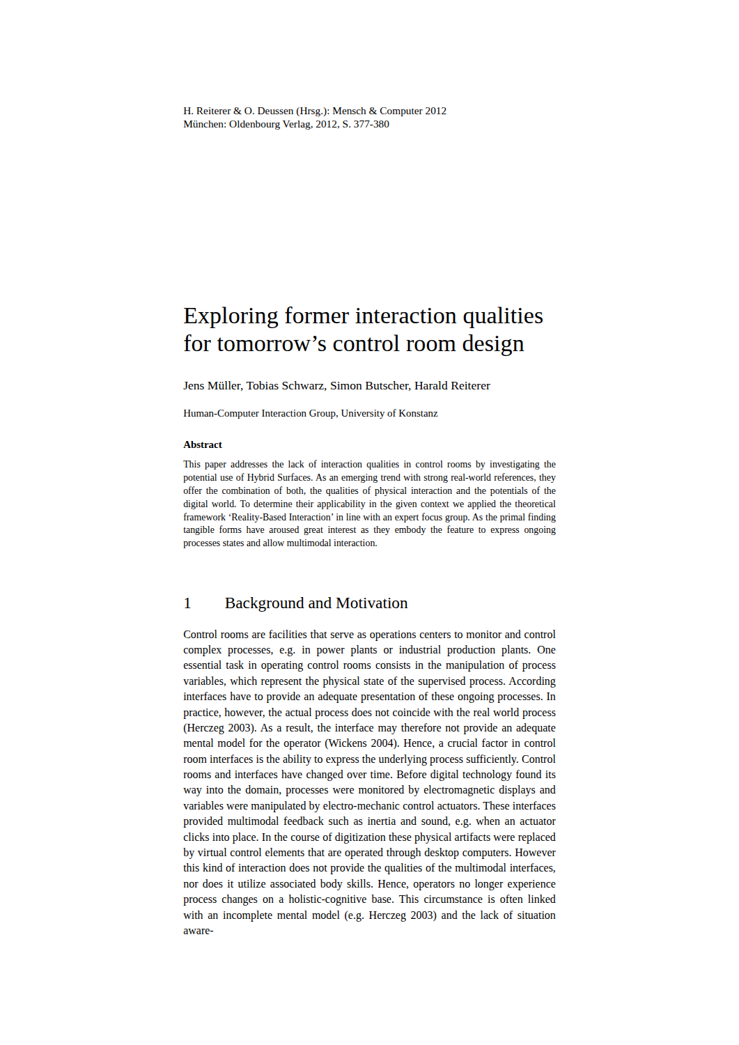H. Reiterer & O. Deussen (Hrsg.): Mensch & Computer 2012
München: Oldenbourg Verlag, 2012, S. 377-380
Exploring former interaction qualities for tomorrow’s control room design
Jens Müller, Tobias Schwarz, Simon Butscher, Harald Reiterer
Human-Computer Interaction Group, University of Konstanz
Abstract
This paper addresses the lack of interaction qualities in control rooms by investigating the potential use of Hybrid Surfaces. As an emerging trend with strong real-world references, they offer the combination of both, the qualities of physical interaction and the potentials of the digital world. To determine their applicability in the given context we applied the theoretical framework ‘Reality-Based Interaction’ in line with an expert focus group. As the primal finding tangible forms have aroused great interest as they embody the feature to express ongoing processes states and allow multimodal interaction.
1 Background and Motivation
Control rooms are facilities that serve as operations centers to monitor and control complex processes, e.g. in power plants or industrial production plants. One essential task in operating control rooms consists in the manipulation of process variables, which represent the physical state of the supervised process. According interfaces have to provide an adequate presentation of these ongoing processes. In practice, however, the actual process does not coincide with the real world process (Herczeg 2003). As a result, the interface may therefore not provide an adequate mental model for the operator (Wickens 2004). Hence, a crucial factor in control room interfaces is the ability to express the underlying process sufficiently. Control rooms and interfaces have changed over time. Before digital technology found its way into the domain, processes were monitored by electromagnetic displays and variables were manipulated by electro-mechanic control actuators. These interfaces provided multimodal feedback such as inertia and sound, e.g. when an actuator clicks into place. In the course of digitization these physical artifacts were replaced by virtual control elements that are operated through desktop computers. However this kind of interaction does not provide the qualities of the multimodal interfaces, nor does it utilize associated body skills. Hence, operators no longer experience process changes on a holistic-cognitive base. This circumstance is often linked with an incomplete mental model (e.g. Herczeg 2003) and the lack of situation aware-